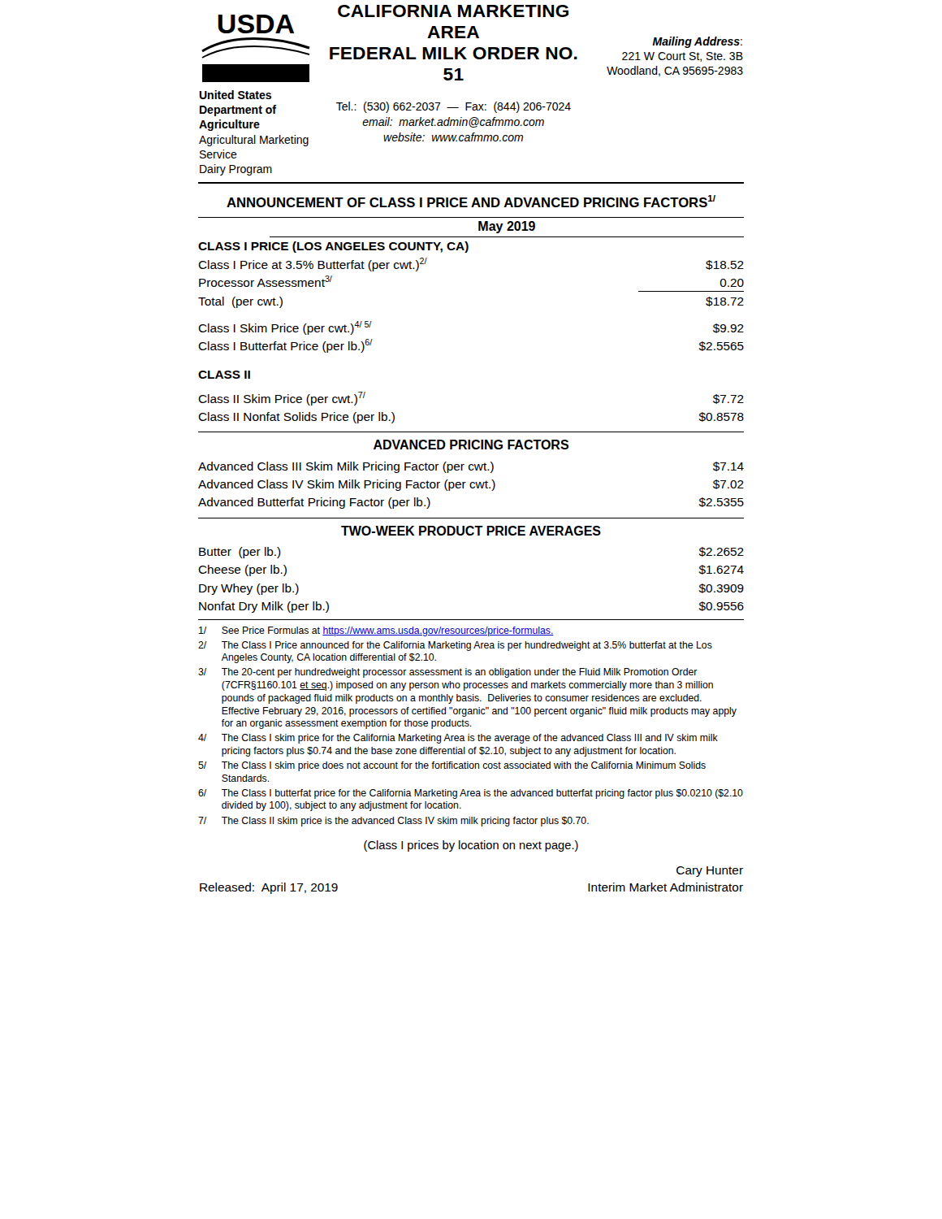| USDA United States Department of Agriculture Agricultural Marketing Service Dairy Program | CALIFORNIA MARKETING AREA FEDERAL MILK ORDER NO. 51 Tel.: (530) 662-2037 — Fax: (844) 206-7024 email: market.admin@cafmmo.com website: www.cafmmo.com | Mailing Address : 221 W Court St, Ste. 3B Woodland, CA 95695-2983 |
ANNOUNCEMENT OF CLASS I PRICE AND ADVANCED PRICING FACTORS1/
| | | May 2019 |
| CLASS I PRICE (LOS ANGELES COUNTY, CA) | | |
| Class I Price at 3.5% Butterfat (per cwt.) 2/ | | $18.52 |
| Processor Assessment 3/ | | 0.20 |
| Total (per cwt.) | | $18.72 |
| Class I Skim Price (per cwt.) 4/ 5/ | | $9.92 |
| Class I Butterfat Price (per lb.) 6/ | | $2.5565 |
| CLASS II | | |
| Class II Skim Price (per cwt.) 7/ | | $7.72 |
| Class II Nonfat Solids Price (per lb.) | | $0.8578 |
ADVANCED PRICING FACTORS
| Advanced Class III Skim Milk Pricing Factor (per cwt.) | | $7.14 |
| Advanced Class IV Skim Milk Pricing Factor (per cwt.) | | $7.02 |
| Advanced Butterfat Pricing Factor (per lb.) | | $2.5355 |
TWO-WEEK PRODUCT PRICE AVERAGES
| Butter (per lb.) | | $2.2652 |
| Cheese (per lb.) | | $1.6274 |
| Dry Whey (per lb.) | | $0.3909 |
| Nonfat Dry Milk (per lb.) | | $0.9556 |
| 1/ | See Price Formulas at https://www.ams.usda.gov/resources/price-formulas. |
| 2/ | The Class I Price announced for the California Marketing Area is per hundredweight at 3.5% butterfat at the Los Angeles County, CA location differential of $2.10. |
| 3/ | The 20-cent per hundredweight processor assessment is an obligation under the Fluid Milk Promotion Order (7CFR§1160.101 et seq .) imposed on any person who processes and markets commercially more than 3 million pounds of packaged fluid milk products on a monthly basis. Deliveries to consumer residences are excluded. Effective February 29, 2016, processors of certified "organic" and "100 percent organic" fluid milk products may apply for an organic assessment exemption for those products. |
| 4/ | The Class I skim price for the California Marketing Area is the average of the advanced Class III and IV skim milk pricing factors plus $0.74 and the base zone differential of $2.10, subject to any adjustment for location. |
| 5/ | The Class I skim price does not account for the fortification cost associated with the California Minimum Solids Standards. |
| 6/ | The Class I butterfat price for the California Marketing Area is the advanced butterfat pricing factor plus $0.0210 ($2.10 divided by 100), subject to any adjustment for location. |
| 7/ | The Class II skim price is the advanced Class IV skim milk pricing factor plus $0.70. |
(Class I prices by location on next page.)
| | Cary Hunter |
| Released: April 17, 2019 | Interim Market Administrator |